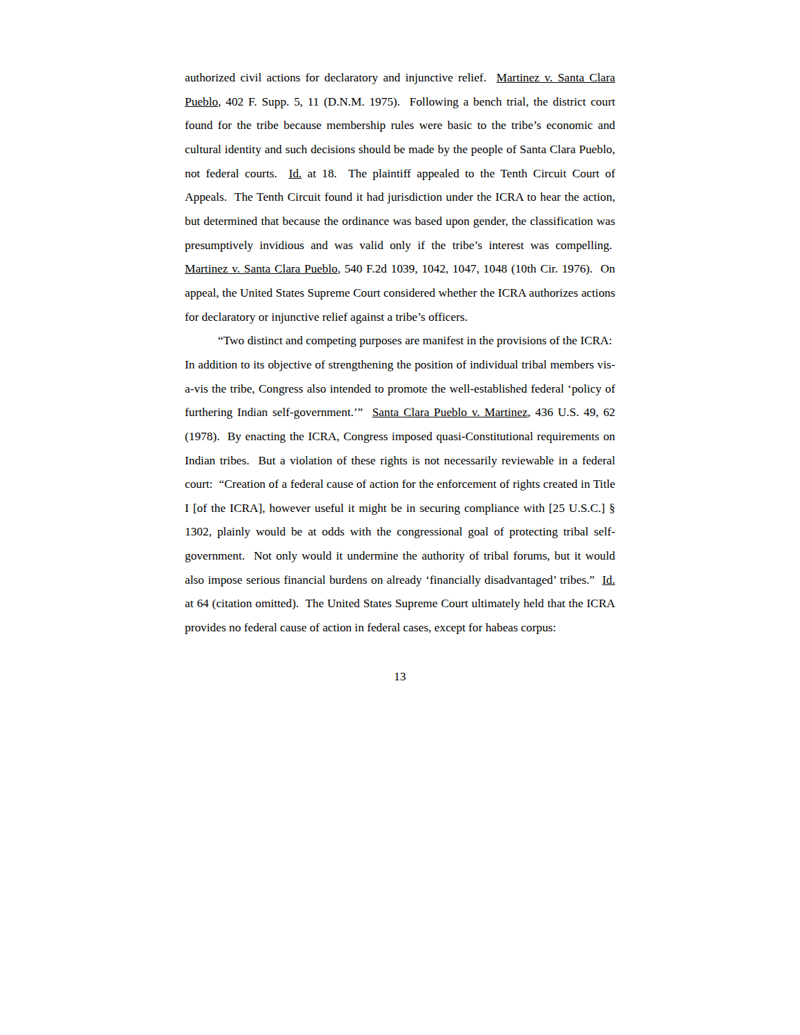authorized civil actions for declaratory and injunctive relief. Martinez v. Santa Clara Pueblo, 402 F. Supp. 5, 11 (D.N.M. 1975). Following a bench trial, the district court found for the tribe because membership rules were basic to the tribe’s economic and cultural identity and such decisions should be made by the people of Santa Clara Pueblo, not federal courts. Id. at 18. The plaintiff appealed to the Tenth Circuit Court of Appeals. The Tenth Circuit found it had jurisdiction under the ICRA to hear the action, but determined that because the ordinance was based upon gender, the classification was presumptively invidious and was valid only if the tribe’s interest was compelling. Martinez v. Santa Clara Pueblo, 540 F.2d 1039, 1042, 1047, 1048 (10th Cir. 1976). On appeal, the United States Supreme Court considered whether the ICRA authorizes actions for declaratory or injunctive relief against a tribe’s officers.
“Two distinct and competing purposes are manifest in the provisions of the ICRA: In addition to its objective of strengthening the position of individual tribal members vis-a-vis the tribe, Congress also intended to promote the well-established federal ‘policy of furthering Indian self-government.’” Santa Clara Pueblo v. Martinez, 436 U.S. 49, 62 (1978). By enacting the ICRA, Congress imposed quasi-Constitutional requirements on Indian tribes. But a violation of these rights is not necessarily reviewable in a federal court: “Creation of a federal cause of action for the enforcement of rights created in Title I [of the ICRA], however useful it might be in securing compliance with [25 U.S.C.] § 1302, plainly would be at odds with the congressional goal of protecting tribal self-government. Not only would it undermine the authority of tribal forums, but it would also impose serious financial burdens on already ‘financially disadvantaged’ tribes.” Id. at 64 (citation omitted). The United States Supreme Court ultimately held that the ICRA provides no federal cause of action in federal cases, except for habeas corpus:
13